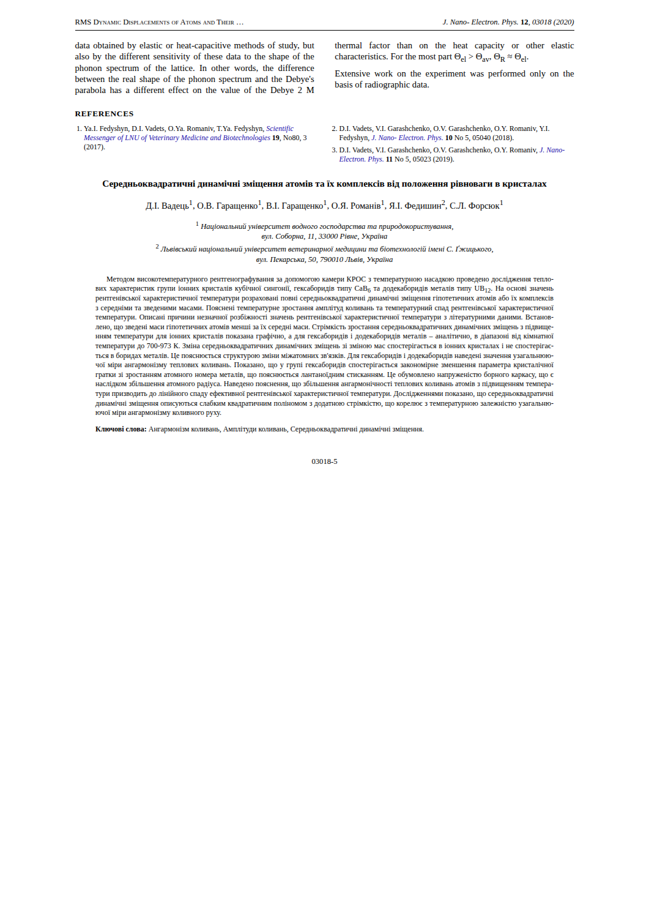RMS Dynamic Displacements of Atoms and Their … J. Nano- Electron. Phys. 12, 03018 (2020)
data obtained by elastic or heat-capacitive methods of study, but also by the different sensitivity of these data to the shape of the phonon spectrum of the lattice. In other words, the difference between the real shape of the phonon spectrum and the Debye's parabola has a different effect on the value of the Debye 2 M thermal factor than on the heat capacity or other elastic characteristics. For the most part Θel > Θav, ΘR ≈ Θel.
Extensive work on the experiment was performed only on the basis of radiographic data.
References
Ya.I. Fedyshyn, D.I. Vadets, O.Ya. Romaniv, T.Ya. Fedyshyn, Scientific Messenger of LNU of Veterinary Medicine and Biotechnologies 19, No80, 3 (2017).
D.I. Vadets, V.I. Garashchenko, O.V. Garashchenko, O.Y. Romaniv, Y.I. Fedyshyn, J. Nano- Electron. Phys. 10 No 5, 05040 (2018).
D.I. Vadets, V.I. Garashchenko, O.V. Garashchenko, O.Y. Romaniv, J. Nano- Electron. Phys. 11 No 5, 05023 (2019).
Середньоквадратичні динамічні зміщення атомів та їх комплексів від положення рівноваги в кристалах
Д.І. Вадець1, О.В. Гаращенко1, В.І. Гаращенко1, О.Я. Романів1, Я.І. Федишин2, С.Л. Форсюк1
1 Національний університет водного господарства та природокористування,
вул. Соборна, 11, 33000 Рівне, Україна
2 Львівський національний університет ветеринарної медицини та біотехнологій імені С. Ґжицького,
вул. Пекарська, 50, 790010 Львів, Україна
Методом високотемпературного рентгенографування за допомогою камери КРОС з температурною насадкою проведено дослідження теплових характеристик групи іонних кристалів кубічної сингонії, гексаборидів типу CaB6 та додекаборидів металів типу UB12. На основі значень рентгенівської характеристичної температури розраховані повні середньоквадратичні динамічні зміщення гіпотетичних атомів або їх комплексів з середніми та зведеними масами. Пояснені температурне зростання амплітуд коливань та температурний спад рентгенівської характеристичної температури. Описані причини незначної розбіжності значень рентгенівської характеристичної температури з літературними даними. Встановлено, що зведені маси гіпотетичних атомів менші за їх середні маси. Стрімкість зростання середньоквадратичних динамічних зміщень з підвищенням температури для іонних кристалів показана графічно, а для гексаборидів і додекаборидів металів – аналітично, в діапазоні від кімнатної температури до 700-973 К. Зміна середньоквадратичних динамічних зміщень зі зміною мас спостерігається в іонних кристалах і не спостерігається в боридах металів. Це пояснюється структурою зміни міжатомних зв'язків. Для гексаборидів і додекаборидів наведені значення узагальнюючої міри ангармонізму теплових коливань. Показано, що у групі гексаборидів спостерігається закономірне зменшення параметра кристалічної гратки зі зростанням атомного номера металів, що пояснюється лантаноїдним стисканням. Це обумовлено напруженістю борного каркасу, що є наслідком збільшення атомного радіуса. Наведено пояснення, що збільшення ангармонічності теплових коливань атомів з підвищенням температури призводить до лінійного спаду ефективної рентгенівської характеристичної температури. Дослідженнями показано, що середньоквадратичні динамічні зміщення описуються слабким квадратичним поліномом з додатною стрімкістю, що корелює з температурною залежністю узагальнюючої міри ангармонізму коливного руху.
Ключові слова: Ангармонізм коливань, Амплітуди коливань, Середньоквадратичні динамічні зміщення.
03018-5